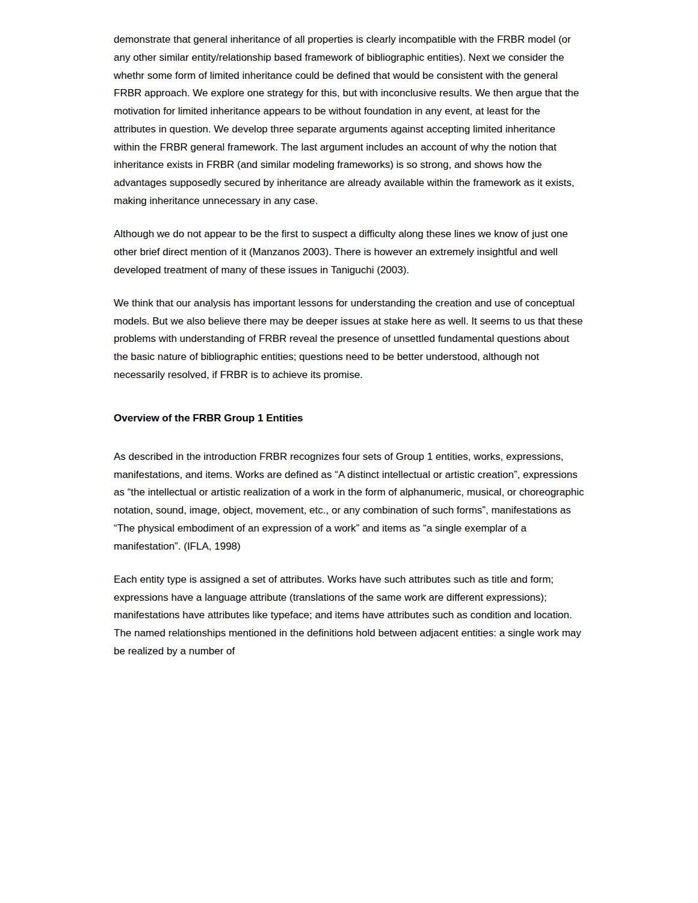demonstrate that general inheritance of all properties is clearly incompatible with the FRBR model (or any other similar entity/relationship based framework of bibliographic entities). Next we consider the whethr some form of limited inheritance could be defined that would be consistent with the general FRBR approach. We explore one strategy for this, but with inconclusive results. We then argue that the motivation for limited inheritance appears to be without foundation in any event, at least for the attributes in question. We develop three separate arguments against accepting limited inheritance within the FRBR general framework. The last argument includes an account of why the notion that inheritance exists in FRBR (and similar modeling frameworks) is so strong, and shows how the advantages supposedly secured by inheritance are already available within the framework as it exists, making inheritance unnecessary in any case.
Although we do not appear to be the first to suspect a difficulty along these lines we know of just one other brief direct mention of it (Manzanos 2003). There is however an extremely insightful and well developed treatment of many of these issues in Taniguchi (2003).
We think that our analysis has important lessons for understanding the creation and use of conceptual models. But we also believe there may be deeper issues at stake here as well. It seems to us that these problems with understanding of FRBR reveal the presence of unsettled fundamental questions about the basic nature of bibliographic entities; questions need to be better understood, although not necessarily resolved, if FRBR is to achieve its promise.
Overview of the FRBR Group 1 Entities
As described in the introduction FRBR recognizes four sets of Group 1 entities, works, expressions, manifestations, and items. Works are defined as “A distinct intellectual or artistic creation”, expressions as “the intellectual or artistic realization of a work in the form of alphanumeric, musical, or choreographic notation, sound, image, object, movement, etc., or any combination of such forms”, manifestations as “The physical embodiment of an expression of a work” and items as “a single exemplar of a manifestation”. (IFLA, 1998)
Each entity type is assigned a set of attributes. Works have such attributes such as title and form; expressions have a language attribute (translations of the same work are different expressions); manifestations have attributes like typeface; and items have attributes such as condition and location. The named relationships mentioned in the definitions hold between adjacent entities: a single work may be realized by a number of